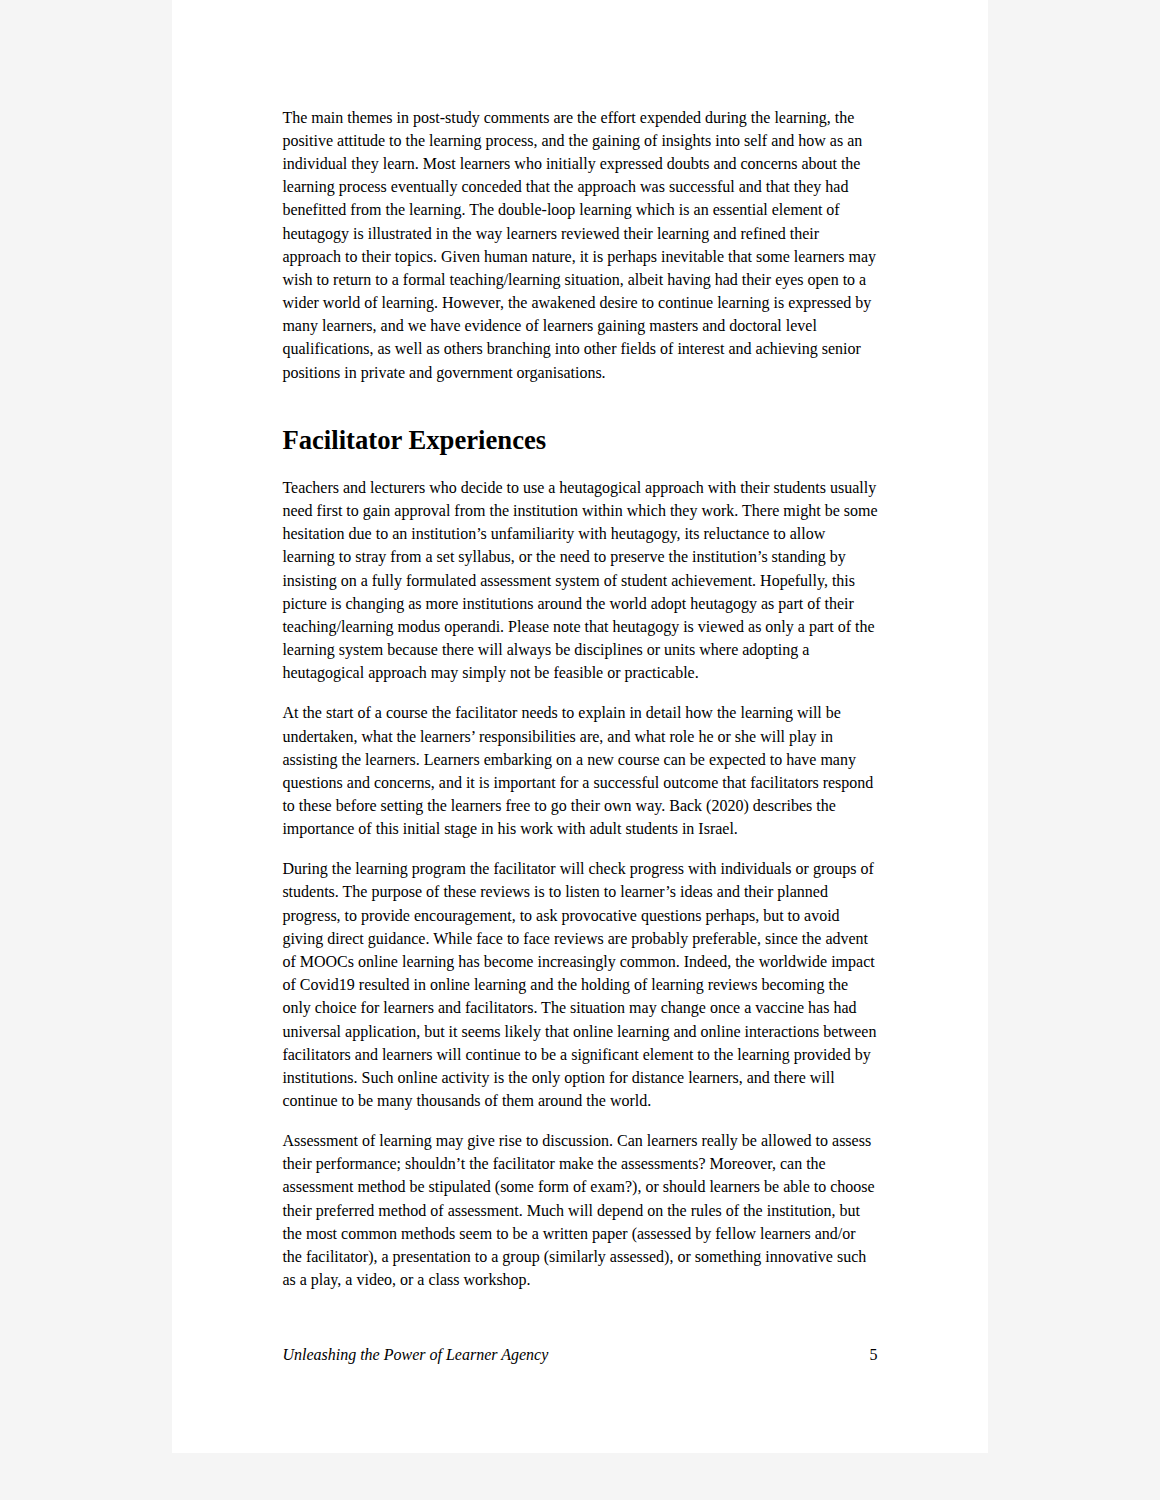The main themes in post-study comments are the effort expended during the learning, the positive attitude to the learning process, and the gaining of insights into self and how as an individual they learn. Most learners who initially expressed doubts and concerns about the learning process eventually conceded that the approach was successful and that they had benefitted from the learning. The double-loop learning which is an essential element of heutagogy is illustrated in the way learners reviewed their learning and refined their approach to their topics. Given human nature, it is perhaps inevitable that some learners may wish to return to a formal teaching/learning situation, albeit having had their eyes open to a wider world of learning. However, the awakened desire to continue learning is expressed by many learners, and we have evidence of learners gaining masters and doctoral level qualifications, as well as others branching into other fields of interest and achieving senior positions in private and government organisations.
Facilitator Experiences
Teachers and lecturers who decide to use a heutagogical approach with their students usually need first to gain approval from the institution within which they work. There might be some hesitation due to an institution’s unfamiliarity with heutagogy, its reluctance to allow learning to stray from a set syllabus, or the need to preserve the institution’s standing by insisting on a fully formulated assessment system of student achievement. Hopefully, this picture is changing as more institutions around the world adopt heutagogy as part of their teaching/learning modus operandi. Please note that heutagogy is viewed as only a part of the learning system because there will always be disciplines or units where adopting a heutagogical approach may simply not be feasible or practicable.
At the start of a course the facilitator needs to explain in detail how the learning will be undertaken, what the learners’ responsibilities are, and what role he or she will play in assisting the learners. Learners embarking on a new course can be expected to have many questions and concerns, and it is important for a successful outcome that facilitators respond to these before setting the learners free to go their own way. Back (2020) describes the importance of this initial stage in his work with adult students in Israel.
During the learning program the facilitator will check progress with individuals or groups of students. The purpose of these reviews is to listen to learner’s ideas and their planned progress, to provide encouragement, to ask provocative questions perhaps, but to avoid giving direct guidance. While face to face reviews are probably preferable, since the advent of MOOCs online learning has become increasingly common. Indeed, the worldwide impact of Covid19 resulted in online learning and the holding of learning reviews becoming the only choice for learners and facilitators. The situation may change once a vaccine has had universal application, but it seems likely that online learning and online interactions between facilitators and learners will continue to be a significant element to the learning provided by institutions. Such online activity is the only option for distance learners, and there will continue to be many thousands of them around the world.
Assessment of learning may give rise to discussion. Can learners really be allowed to assess their performance; shouldn’t the facilitator make the assessments? Moreover, can the assessment method be stipulated (some form of exam?), or should learners be able to choose their preferred method of assessment. Much will depend on the rules of the institution, but the most common methods seem to be a written paper (assessed by fellow learners and/or the facilitator), a presentation to a group (similarly assessed), or something innovative such as a play, a video, or a class workshop.
Unleashing the Power of Learner Agency 5